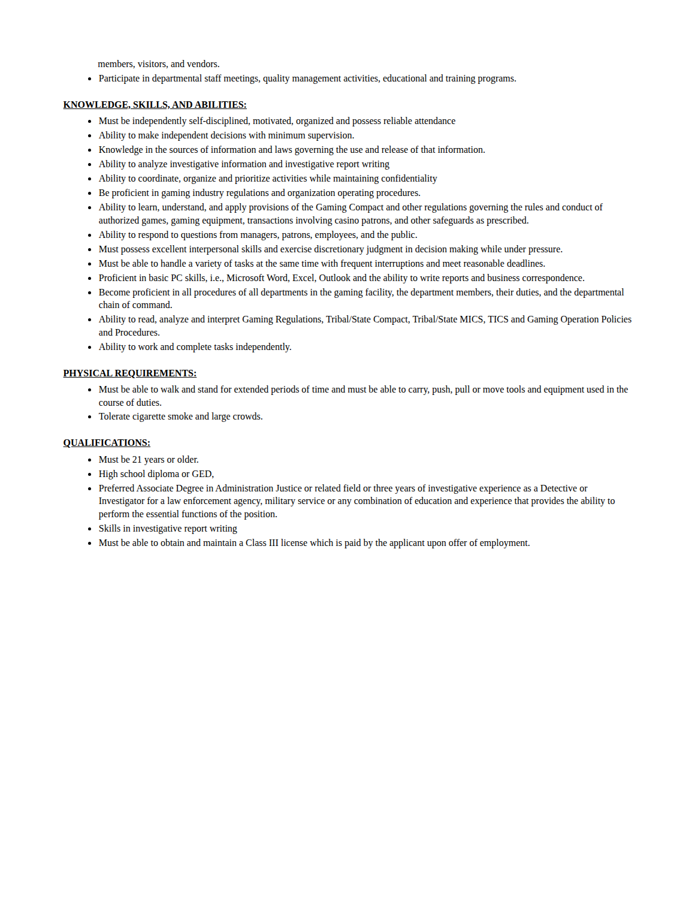members, visitors, and vendors.
Participate in departmental staff meetings, quality management activities, educational and training programs.
KNOWLEDGE, SKILLS, AND ABILITIES:
Must be independently self-disciplined, motivated, organized and possess reliable attendance
Ability to make independent decisions with minimum supervision.
Knowledge in the sources of information and laws governing the use and release of that information.
Ability to analyze investigative information and investigative report writing
Ability to coordinate, organize and prioritize activities while maintaining confidentiality
Be proficient in gaming industry regulations and organization operating procedures.
Ability to learn, understand, and apply provisions of the Gaming Compact and other regulations governing the rules and conduct of authorized games, gaming equipment, transactions involving casino patrons, and other safeguards as prescribed.
Ability to respond to questions from managers, patrons, employees, and the public.
Must possess excellent interpersonal skills and exercise discretionary judgment in decision making while under pressure.
Must be able to handle a variety of tasks at the same time with frequent interruptions and meet reasonable deadlines.
Proficient in basic PC skills, i.e., Microsoft Word, Excel, Outlook and the ability to write reports and business correspondence.
Become proficient in all procedures of all departments in the gaming facility, the department members, their duties, and the departmental chain of command.
Ability to read, analyze and interpret Gaming Regulations, Tribal/State Compact, Tribal/State MICS, TICS and Gaming Operation Policies and Procedures.
Ability to work and complete tasks independently.
PHYSICAL REQUIREMENTS:
Must be able to walk and stand for extended periods of time and must be able to carry, push, pull or move tools and equipment used in the course of duties.
Tolerate cigarette smoke and large crowds.
QUALIFICATIONS:
Must be 21 years or older.
High school diploma or GED,
Preferred Associate Degree in Administration Justice or related field or three years of investigative experience as a Detective or Investigator for a law enforcement agency, military service or any combination of education and experience that provides the ability to perform the essential functions of the position.
Skills in investigative report writing
Must be able to obtain and maintain a Class III license which is paid by the applicant upon offer of employment.